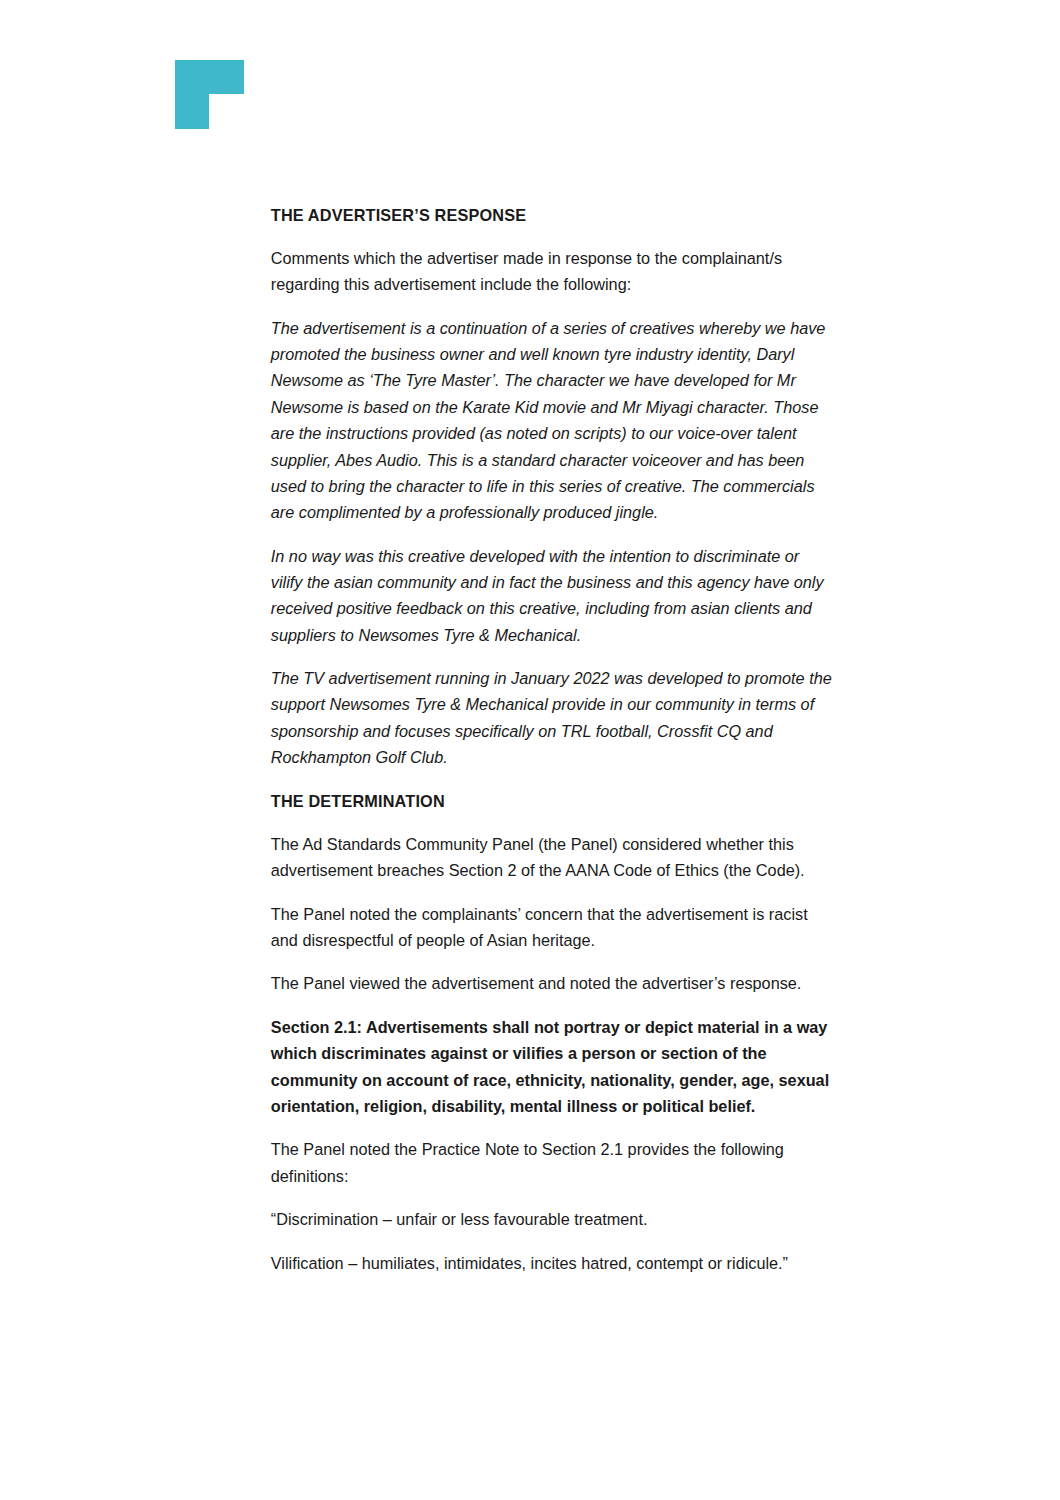THE ADVERTISER’S RESPONSE
Comments which the advertiser made in response to the complainant/s regarding this advertisement include the following:
The advertisement is a continuation of a series of creatives whereby we have promoted the business owner and well known tyre industry identity, Daryl Newsome as ‘The Tyre Master’. The character we have developed for Mr Newsome is based on the Karate Kid movie and Mr Miyagi character. Those are the instructions provided (as noted on scripts) to our voice-over talent supplier, Abes Audio. This is a standard character voiceover and has been used to bring the character to life in this series of creative. The commercials are complimented by a professionally produced jingle.
In no way was this creative developed with the intention to discriminate or vilify the asian community and in fact the business and this agency have only received positive feedback on this creative, including from asian clients and suppliers to Newsomes Tyre & Mechanical.
The TV advertisement running in January 2022 was developed to promote the support Newsomes Tyre & Mechanical provide in our community in terms of sponsorship and focuses specifically on TRL football, Crossfit CQ and Rockhampton Golf Club.
THE DETERMINATION
The Ad Standards Community Panel (the Panel) considered whether this advertisement breaches Section 2 of the AANA Code of Ethics (the Code).
The Panel noted the complainants’ concern that the advertisement is racist and disrespectful of people of Asian heritage.
The Panel viewed the advertisement and noted the advertiser’s response.
Section 2.1: Advertisements shall not portray or depict material in a way which discriminates against or vilifies a person or section of the community on account of race, ethnicity, nationality, gender, age, sexual orientation, religion, disability, mental illness or political belief.
The Panel noted the Practice Note to Section 2.1 provides the following definitions:
“Discrimination – unfair or less favourable treatment.
Vilification – humiliates, intimidates, incites hatred, contempt or ridicule.”